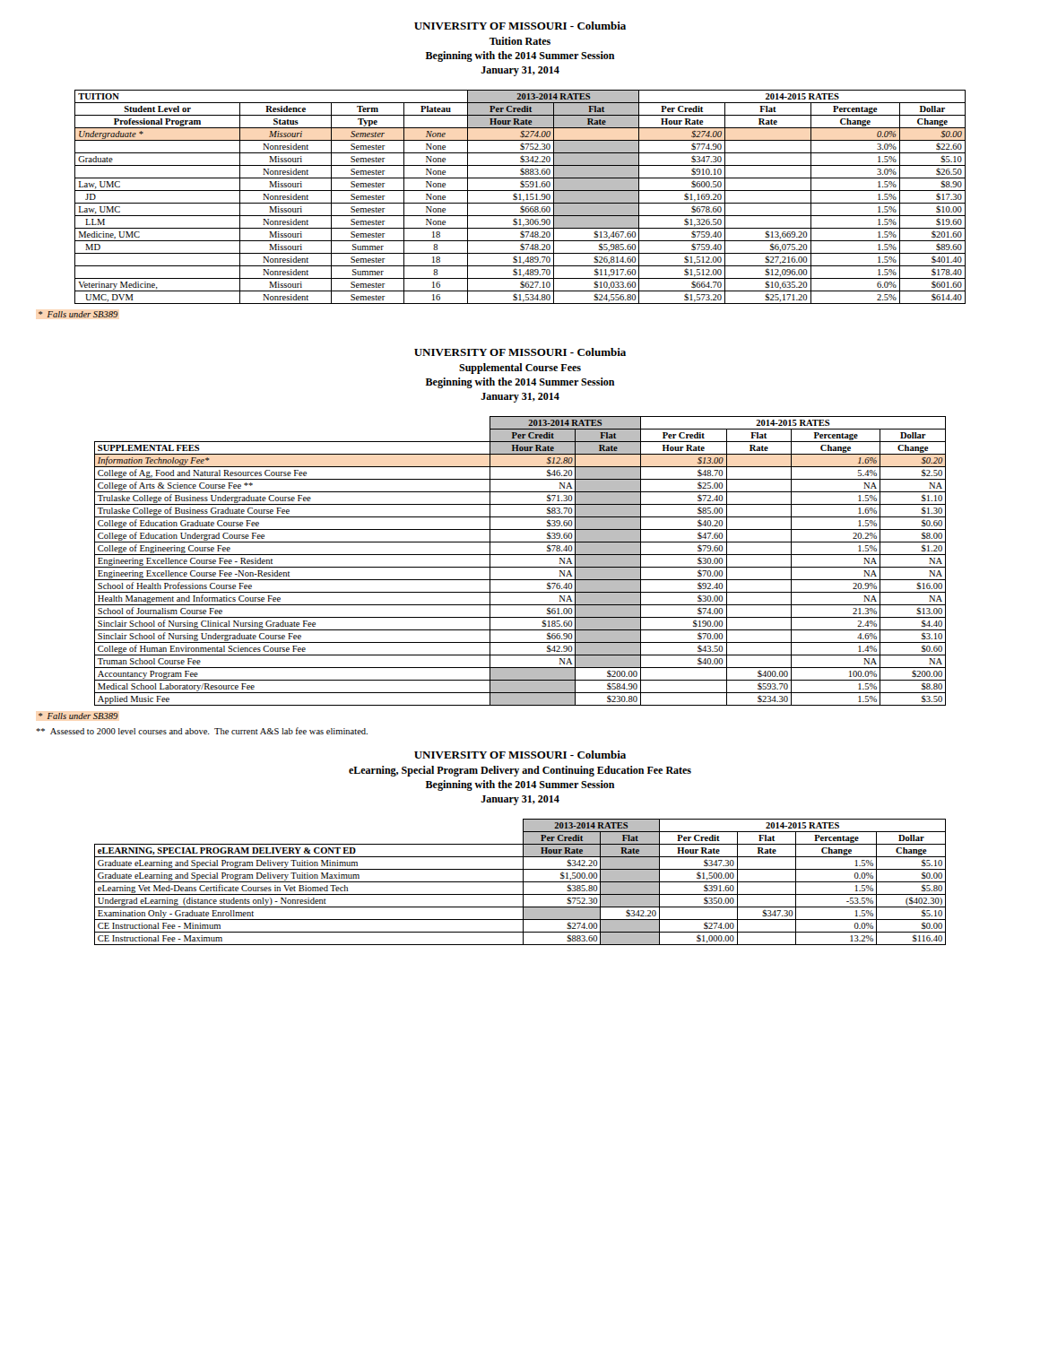UNIVERSITY OF MISSOURI - Columbia
Tuition Rates
Beginning with the 2014 Summer Session
January 31, 2014
| TUITION | 2013-2014 RATES | 2014-2015 RATES |
| Student Level or | Residence | Term | Plateau | Per Credit | Flat | Per Credit | Flat | Percentage | Dollar |
| Professional Program | Status | Type | | Hour Rate | Rate | Hour Rate | Rate | Change | Change |
| Undergraduate * | Missouri | Semester | None | $274.00 | | $274.00 | | 0.0% | $0.00 |
| | Nonresident | Semester | None | $752.30 | | $774.90 | | 3.0% | $22.60 |
| Graduate | Missouri | Semester | None | $342.20 | | $347.30 | | 1.5% | $5.10 |
| | Nonresident | Semester | None | $883.60 | | $910.10 | | 3.0% | $26.50 |
| Law, UMC | Missouri | Semester | None | $591.60 | | $600.50 | | 1.5% | $8.90 |
| JD | Nonresident | Semester | None | $1,151.90 | | $1,169.20 | | 1.5% | $17.30 |
| Law, UMC | Missouri | Semester | None | $668.60 | | $678.60 | | 1.5% | $10.00 |
| LLM | Nonresident | Semester | None | $1,306.90 | | $1,326.50 | | 1.5% | $19.60 |
| Medicine, UMC | Missouri | Semester | 18 | $748.20 | $13,467.60 | $759.40 | $13,669.20 | 1.5% | $201.60 |
| MD | Missouri | Summer | 8 | $748.20 | $5,985.60 | $759.40 | $6,075.20 | 1.5% | $89.60 |
| | Nonresident | Semester | 18 | $1,489.70 | $26,814.60 | $1,512.00 | $27,216.00 | 1.5% | $401.40 |
| | Nonresident | Summer | 8 | $1,489.70 | $11,917.60 | $1,512.00 | $12,096.00 | 1.5% | $178.40 |
| Veterinary Medicine, | Missouri | Semester | 16 | $627.10 | $10,033.60 | $664.70 | $10,635.20 | 6.0% | $601.60 |
| UMC, DVM | Nonresident | Semester | 16 | $1,534.80 | $24,556.80 | $1,573.20 | $25,171.20 | 2.5% | $614.40 |
* Falls under SB389
UNIVERSITY OF MISSOURI - Columbia
Supplemental Course Fees
Beginning with the 2014 Summer Session
January 31, 2014
| | 2013-2014 RATES | 2014-2015 RATES |
| | Per Credit | Flat | Per Credit | Flat | Percentage | Dollar |
| SUPPLEMENTAL FEES | Hour Rate | Rate | Hour Rate | Rate | Change | Change |
| Information Technology Fee* | $12.80 | | $13.00 | | 1.6% | $0.20 |
| College of Ag, Food and Natural Resources Course Fee | $46.20 | | $48.70 | | 5.4% | $2.50 |
| College of Arts & Science Course Fee ** | NA | | $25.00 | | NA | NA |
| Trulaske College of Business Undergraduate Course Fee | $71.30 | | $72.40 | | 1.5% | $1.10 |
| Trulaske College of Business Graduate Course Fee | $83.70 | | $85.00 | | 1.6% | $1.30 |
| College of Education Graduate Course Fee | $39.60 | | $40.20 | | 1.5% | $0.60 |
| College of Education Undergrad Course Fee | $39.60 | | $47.60 | | 20.2% | $8.00 |
| College of Engineering Course Fee | $78.40 | | $79.60 | | 1.5% | $1.20 |
| Engineering Excellence Course Fee - Resident | NA | | $30.00 | | NA | NA |
| Engineering Excellence Course Fee -Non-Resident | NA | | $70.00 | | NA | NA |
| School of Health Professions Course Fee | $76.40 | | $92.40 | | 20.9% | $16.00 |
| Health Management and Informatics Course Fee | NA | | $30.00 | | NA | NA |
| School of Journalism Course Fee | $61.00 | | $74.00 | | 21.3% | $13.00 |
| Sinclair School of Nursing Clinical Nursing Graduate Fee | $185.60 | | $190.00 | | 2.4% | $4.40 |
| Sinclair School of Nursing Undergraduate Course Fee | $66.90 | | $70.00 | | 4.6% | $3.10 |
| College of Human Environmental Sciences Course Fee | $42.90 | | $43.50 | | 1.4% | $0.60 |
| Truman School Course Fee | NA | | $40.00 | | NA | NA |
| Accountancy Program Fee | | $200.00 | | $400.00 | 100.0% | $200.00 |
| Medical School Laboratory/Resource Fee | | $584.90 | | $593.70 | 1.5% | $8.80 |
| Applied Music Fee | | $230.80 | | $234.30 | 1.5% | $3.50 |
* Falls under SB389
** Assessed to 2000 level courses and above. The current A&S lab fee was eliminated.
UNIVERSITY OF MISSOURI - Columbia
eLearning, Special Program Delivery and Continuing Education Fee Rates
Beginning with the 2014 Summer Session
January 31, 2014
| | 2013-2014 RATES | 2014-2015 RATES |
| | Per Credit | Flat | Per Credit | Flat | Percentage | Dollar |
| eLEARNING, SPECIAL PROGRAM DELIVERY & CONT ED | Hour Rate | Rate | Hour Rate | Rate | Change | Change |
| Graduate eLearning and Special Program Delivery Tuition Minimum | $342.20 | | $347.30 | | 1.5% | $5.10 |
| Graduate eLearning and Special Program Delivery Tuition Maximum | $1,500.00 | | $1,500.00 | | 0.0% | $0.00 |
| eLearning Vet Med-Deans Certificate Courses in Vet Biomed Tech | $385.80 | | $391.60 | | 1.5% | $5.80 |
| Undergrad eLearning (distance students only) - Nonresident | $752.30 | | $350.00 | | -53.5% | ($402.30) |
| Examination Only - Graduate Enrollment | | $342.20 | | $347.30 | 1.5% | $5.10 |
| CE Instructional Fee - Minimum | $274.00 | | $274.00 | | 0.0% | $0.00 |
| CE Instructional Fee - Maximum | $883.60 | | $1,000.00 | | 13.2% | $116.40 |